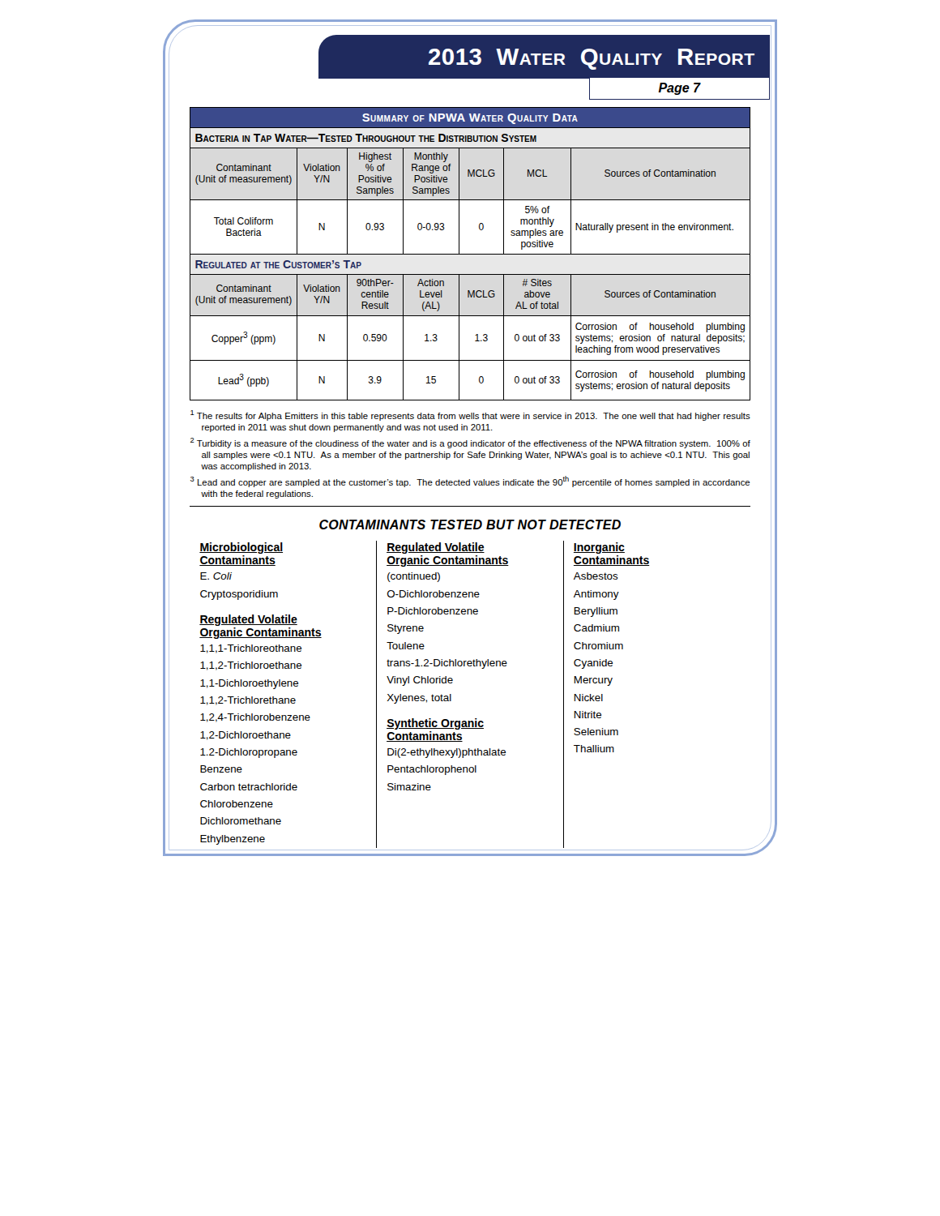2013 Water Quality Report
Page 7
| Summary of NPWA Water Quality Data |
| Bacteria in Tap Water—Tested Throughout the Distribution System |
| Contaminant (Unit of measurement) | Violation Y/N | Highest % of Positive Samples | Monthly Range of Positive Samples | MCLG | MCL | Sources of Contamination |
| Total Coliform Bacteria | N | 0.93 | 0-0.93 | 0 | 5% of monthly samples are positive | Naturally present in the environment. |
| Regulated at the Customer’s Tap |
| Contaminant (Unit of measurement) | Violation Y/N | 90thPer- centile Result | Action Level (AL) | MCLG | # Sites above AL of total | Sources of Contamination |
| Copper 3 (ppm) | N | 0.590 | 1.3 | 1.3 | 0 out of 33 | Corrosion of household plumbing systems; erosion of natural deposits; leaching from wood preservatives |
| Lead 3 (ppb) | N | 3.9 | 15 | 0 | 0 out of 33 | Corrosion of household plumbing systems; erosion of natural deposits |
1 The results for Alpha Emitters in this table represents data from wells that were in service in 2013. The one well that had higher results reported in 2011 was shut down permanently and was not used in 2011.
2 Turbidity is a measure of the cloudiness of the water and is a good indicator of the effectiveness of the NPWA filtration system. 100% of all samples were <0.1 NTU. As a member of the partnership for Safe Drinking Water, NPWA’s goal is to achieve <0.1 NTU. This goal was accomplished in 2013.
3 Lead and copper are sampled at the customer’s tap. The detected values indicate the 90th percentile of homes sampled in accordance with the federal regulations.
CONTAMINANTS TESTED BUT NOT DETECTED
Microbiological
Contaminants
E. Coli
Cryptosporidium
Regulated Volatile
Organic Contaminants
1,1,1-Trichloreothane
1,1,2-Trichloroethane
1,1-Dichloroethylene
1,1,2-Trichlorethane
1,2,4-Trichlorobenzene
1,2-Dichloroethane
1.2-Dichloropropane
Benzene
Carbon tetrachloride
Chlorobenzene
Dichloromethane
Ethylbenzene
Regulated Volatile
Organic Contaminants
(continued)
O-Dichlorobenzene
P-Dichlorobenzene
Styrene
Toulene
trans-1.2-Dichlorethylene
Vinyl Chloride
Xylenes, total
Synthetic Organic Contaminants
Di(2-ethylhexyl)phthalate
Pentachlorophenol
Simazine
Inorganic
Contaminants
Asbestos
Antimony
Beryllium
Cadmium
Chromium
Cyanide
Mercury
Nickel
Nitrite
Selenium
Thallium